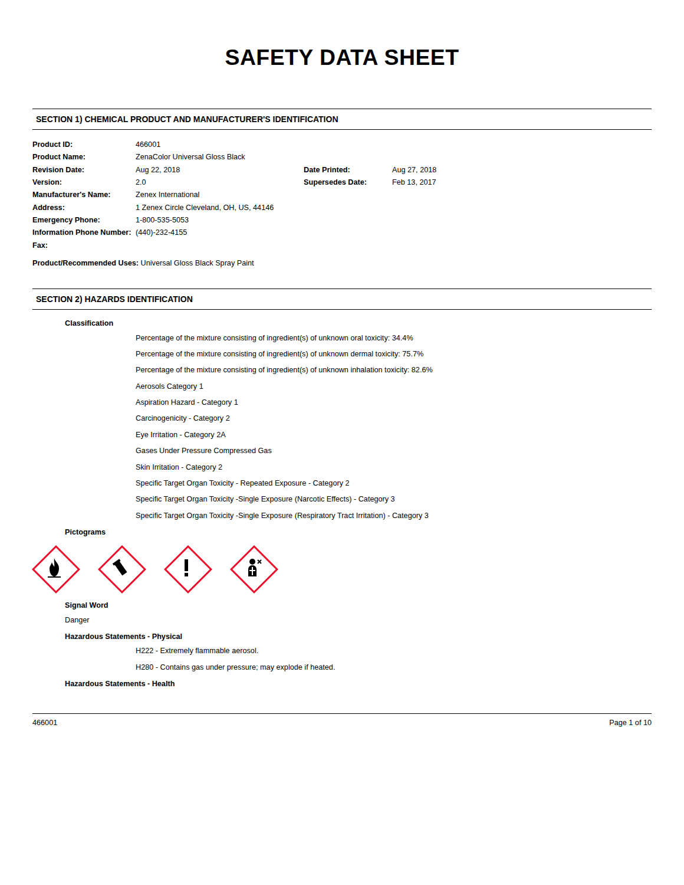SAFETY DATA SHEET
SECTION 1) CHEMICAL PRODUCT AND MANUFACTURER'S IDENTIFICATION
| Product ID: | 466001 | | |
| Product Name: | ZenaColor Universal Gloss Black | | |
| Revision Date: | Aug 22, 2018 | Date Printed: | Aug 27, 2018 |
| Version: | 2.0 | Supersedes Date: | Feb 13, 2017 |
| Manufacturer's Name: | Zenex International | | |
| Address: | 1 Zenex Circle Cleveland, OH, US, 44146 |
| Emergency Phone: | 1-800-535-5053 |
| Information Phone Number: | (440)-232-4155 |
| Fax: | |
Product/Recommended Uses: Universal Gloss Black Spray Paint
SECTION 2) HAZARDS IDENTIFICATION
Classification
Percentage of the mixture consisting of ingredient(s) of unknown oral toxicity: 34.4%
Percentage of the mixture consisting of ingredient(s) of unknown dermal toxicity: 75.7%
Percentage of the mixture consisting of ingredient(s) of unknown inhalation toxicity: 82.6%
Aerosols Category 1
Aspiration Hazard - Category 1
Carcinogenicity - Category 2
Eye Irritation - Category 2A
Gases Under Pressure Compressed Gas
Skin Irritation - Category 2
Specific Target Organ Toxicity - Repeated Exposure - Category 2
Specific Target Organ Toxicity -Single Exposure (Narcotic Effects) - Category 3
Specific Target Organ Toxicity -Single Exposure (Respiratory Tract Irritation) - Category 3
Pictograms
Signal Word
Danger
Hazardous Statements - Physical
H222 - Extremely flammable aerosol.
H280 - Contains gas under pressure; may explode if heated.
Hazardous Statements - Health
466001
Page 1 of 10